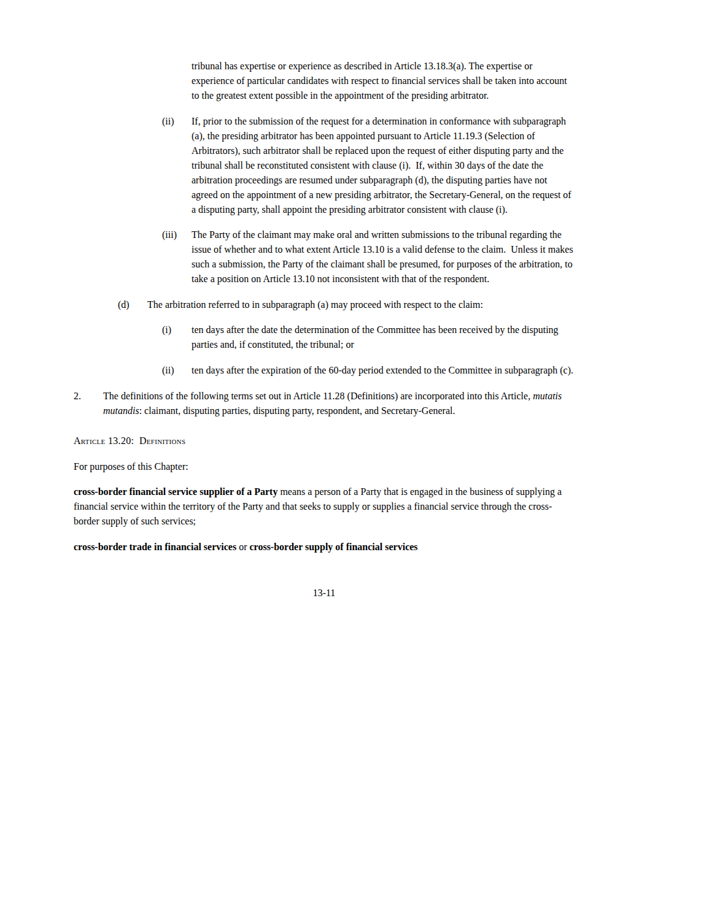tribunal has expertise or experience as described in Article 13.18.3(a). The expertise or experience of particular candidates with respect to financial services shall be taken into account to the greatest extent possible in the appointment of the presiding arbitrator.
(ii)
If, prior to the submission of the request for a determination in conformance with subparagraph (a), the presiding arbitrator has been appointed pursuant to Article 11.19.3 (Selection of Arbitrators), such arbitrator shall be replaced upon the request of either disputing party and the tribunal shall be reconstituted consistent with clause (i). If, within 30 days of the date the arbitration proceedings are resumed under subparagraph (d), the disputing parties have not agreed on the appointment of a new presiding arbitrator, the Secretary-General, on the request of a disputing party, shall appoint the presiding arbitrator consistent with clause (i).
(iii)
The Party of the claimant may make oral and written submissions to the tribunal regarding the issue of whether and to what extent Article 13.10 is a valid defense to the claim. Unless it makes such a submission, the Party of the claimant shall be presumed, for purposes of the arbitration, to take a position on Article 13.10 not inconsistent with that of the respondent.
(d)
The arbitration referred to in subparagraph (a) may proceed with respect to the claim:
(i)
ten days after the date the determination of the Committee has been received by the disputing parties and, if constituted, the tribunal; or
(ii)
ten days after the expiration of the 60-day period extended to the Committee in subparagraph (c).
2.
The definitions of the following terms set out in Article 11.28 (Definitions) are incorporated into this Article, mutatis mutandis: claimant, disputing parties, disputing party, respondent, and Secretary-General.
Article 13.20: Definitions
For purposes of this Chapter:
cross-border financial service supplier of a Party means a person of a Party that is engaged in the business of supplying a financial service within the territory of the Party and that seeks to supply or supplies a financial service through the cross-border supply of such services;
cross-border trade in financial services or cross-border supply of financial services
13-11